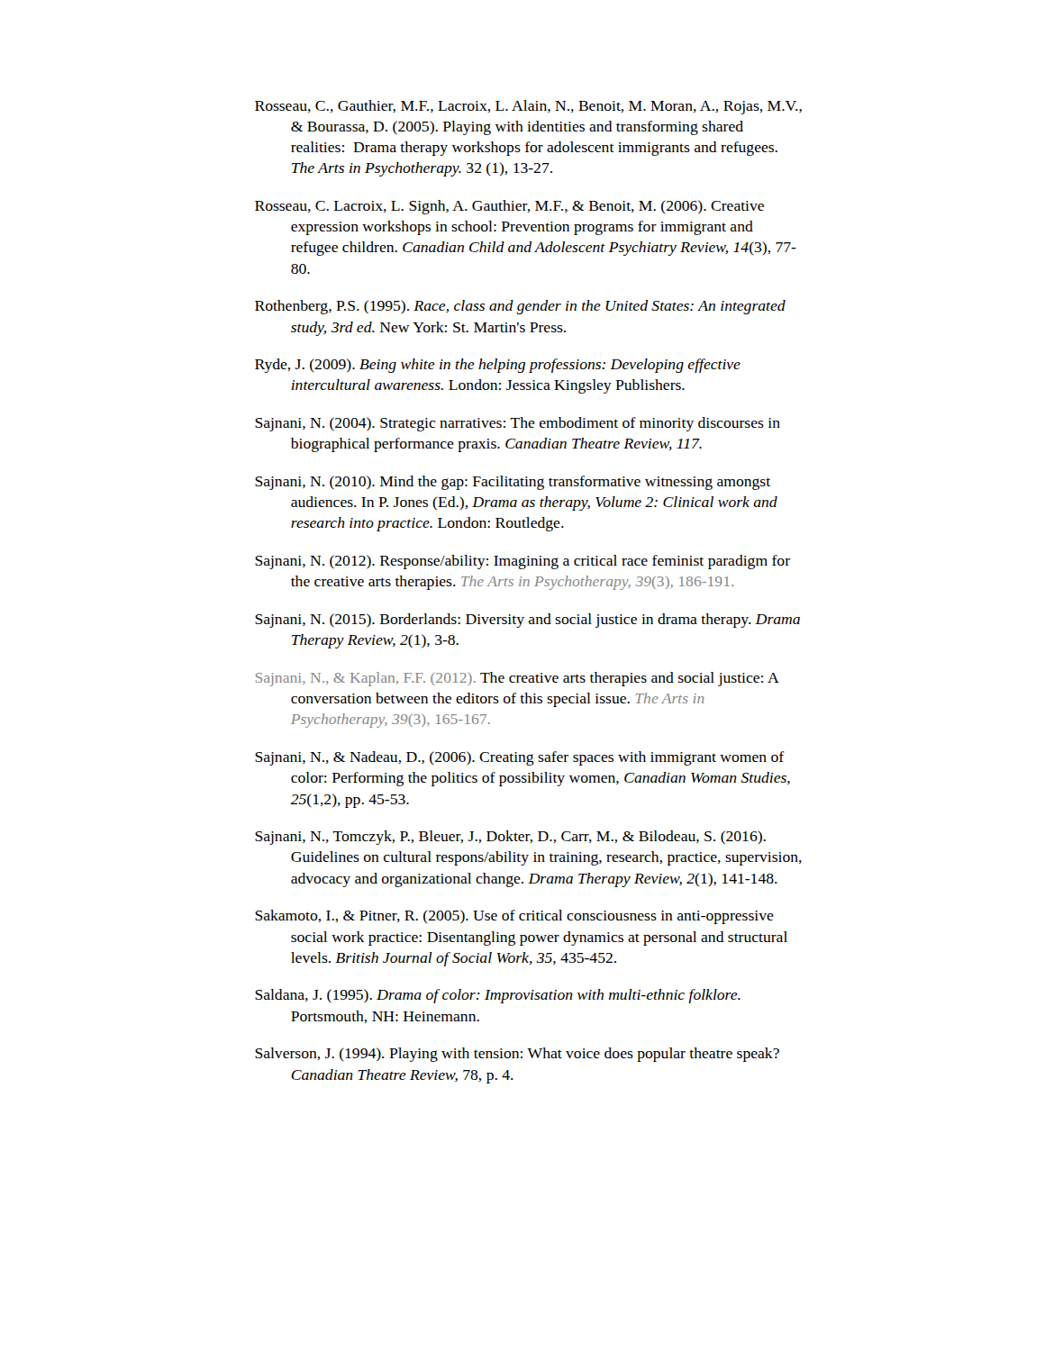Rosseau, C., Gauthier, M.F., Lacroix, L. Alain, N., Benoit, M. Moran, A., Rojas, M.V., & Bourassa, D. (2005). Playing with identities and transforming shared realities: Drama therapy workshops for adolescent immigrants and refugees. The Arts in Psychotherapy. 32 (1), 13-27.
Rosseau, C. Lacroix, L. Signh, A. Gauthier, M.F., & Benoit, M. (2006). Creative expression workshops in school: Prevention programs for immigrant and refugee children. Canadian Child and Adolescent Psychiatry Review, 14(3), 77-80.
Rothenberg, P.S. (1995). Race, class and gender in the United States: An integrated study, 3rd ed. New York: St. Martin's Press.
Ryde, J. (2009). Being white in the helping professions: Developing effective intercultural awareness. London: Jessica Kingsley Publishers.
Sajnani, N. (2004). Strategic narratives: The embodiment of minority discourses in biographical performance praxis. Canadian Theatre Review, 117.
Sajnani, N. (2010). Mind the gap: Facilitating transformative witnessing amongst audiences. In P. Jones (Ed.), Drama as therapy, Volume 2: Clinical work and research into practice. London: Routledge.
Sajnani, N. (2012). Response/ability: Imagining a critical race feminist paradigm for the creative arts therapies. The Arts in Psychotherapy, 39(3), 186-191.
Sajnani, N. (2015). Borderlands: Diversity and social justice in drama therapy. Drama Therapy Review, 2(1), 3-8.
Sajnani, N., & Kaplan, F.F. (2012). The creative arts therapies and social justice: A conversation between the editors of this special issue. The Arts in Psychotherapy, 39(3), 165-167.
Sajnani, N., & Nadeau, D., (2006). Creating safer spaces with immigrant women of color: Performing the politics of possibility women, Canadian Woman Studies, 25(1,2), pp. 45-53.
Sajnani, N., Tomczyk, P., Bleuer, J., Dokter, D., Carr, M., & Bilodeau, S. (2016). Guidelines on cultural respons/ability in training, research, practice, supervision, advocacy and organizational change. Drama Therapy Review, 2(1), 141-148.
Sakamoto, I., & Pitner, R. (2005). Use of critical consciousness in anti-oppressive social work practice: Disentangling power dynamics at personal and structural levels. British Journal of Social Work, 35, 435-452.
Saldana, J. (1995). Drama of color: Improvisation with multi-ethnic folklore. Portsmouth, NH: Heinemann.
Salverson, J. (1994). Playing with tension: What voice does popular theatre speak? Canadian Theatre Review, 78, p. 4.